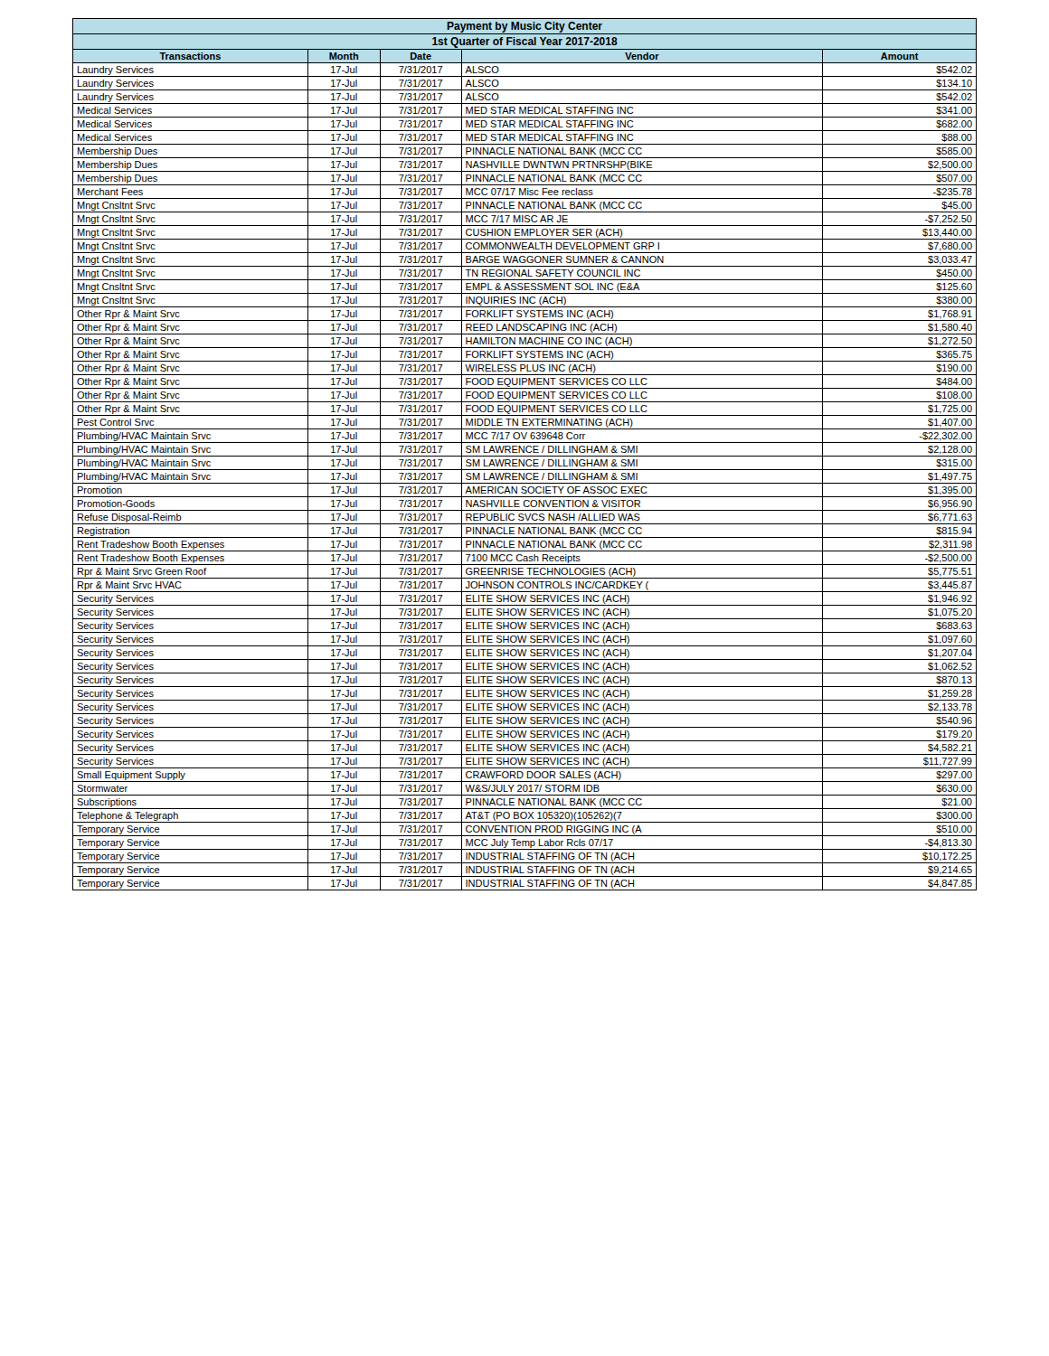| Payment by Music City Center |
| 1st Quarter of Fiscal Year 2017-2018 |
| Transactions | Month | Date | Vendor | Amount |
| Laundry Services | 17-Jul | 7/31/2017 | ALSCO | $542.02 |
| Laundry Services | 17-Jul | 7/31/2017 | ALSCO | $134.10 |
| Laundry Services | 17-Jul | 7/31/2017 | ALSCO | $542.02 |
| Medical Services | 17-Jul | 7/31/2017 | MED STAR MEDICAL STAFFING INC | $341.00 |
| Medical Services | 17-Jul | 7/31/2017 | MED STAR MEDICAL STAFFING INC | $682.00 |
| Medical Services | 17-Jul | 7/31/2017 | MED STAR MEDICAL STAFFING INC | $88.00 |
| Membership Dues | 17-Jul | 7/31/2017 | PINNACLE NATIONAL BANK (MCC CC | $585.00 |
| Membership Dues | 17-Jul | 7/31/2017 | NASHVILLE DWNTWN PRTNRSHP(BIKE | $2,500.00 |
| Membership Dues | 17-Jul | 7/31/2017 | PINNACLE NATIONAL BANK (MCC CC | $507.00 |
| Merchant Fees | 17-Jul | 7/31/2017 | MCC 07/17 Misc Fee reclass | -$235.78 |
| Mngt Cnsltnt Srvc | 17-Jul | 7/31/2017 | PINNACLE NATIONAL BANK (MCC CC | $45.00 |
| Mngt Cnsltnt Srvc | 17-Jul | 7/31/2017 | MCC 7/17 MISC AR JE | -$7,252.50 |
| Mngt Cnsltnt Srvc | 17-Jul | 7/31/2017 | CUSHION EMPLOYER SER (ACH) | $13,440.00 |
| Mngt Cnsltnt Srvc | 17-Jul | 7/31/2017 | COMMONWEALTH DEVELOPMENT GRP I | $7,680.00 |
| Mngt Cnsltnt Srvc | 17-Jul | 7/31/2017 | BARGE WAGGONER SUMNER & CANNON | $3,033.47 |
| Mngt Cnsltnt Srvc | 17-Jul | 7/31/2017 | TN REGIONAL SAFETY COUNCIL INC | $450.00 |
| Mngt Cnsltnt Srvc | 17-Jul | 7/31/2017 | EMPL & ASSESSMENT SOL INC (E&A | $125.60 |
| Mngt Cnsltnt Srvc | 17-Jul | 7/31/2017 | INQUIRIES INC (ACH) | $380.00 |
| Other Rpr & Maint Srvc | 17-Jul | 7/31/2017 | FORKLIFT SYSTEMS INC (ACH) | $1,768.91 |
| Other Rpr & Maint Srvc | 17-Jul | 7/31/2017 | REED LANDSCAPING INC (ACH) | $1,580.40 |
| Other Rpr & Maint Srvc | 17-Jul | 7/31/2017 | HAMILTON MACHINE CO INC (ACH) | $1,272.50 |
| Other Rpr & Maint Srvc | 17-Jul | 7/31/2017 | FORKLIFT SYSTEMS INC (ACH) | $365.75 |
| Other Rpr & Maint Srvc | 17-Jul | 7/31/2017 | WIRELESS PLUS INC (ACH) | $190.00 |
| Other Rpr & Maint Srvc | 17-Jul | 7/31/2017 | FOOD EQUIPMENT SERVICES CO LLC | $484.00 |
| Other Rpr & Maint Srvc | 17-Jul | 7/31/2017 | FOOD EQUIPMENT SERVICES CO LLC | $108.00 |
| Other Rpr & Maint Srvc | 17-Jul | 7/31/2017 | FOOD EQUIPMENT SERVICES CO LLC | $1,725.00 |
| Pest Control Srvc | 17-Jul | 7/31/2017 | MIDDLE TN EXTERMINATING (ACH) | $1,407.00 |
| Plumbing/HVAC Maintain Srvc | 17-Jul | 7/31/2017 | MCC 7/17 OV 639648 Corr | -$22,302.00 |
| Plumbing/HVAC Maintain Srvc | 17-Jul | 7/31/2017 | SM LAWRENCE / DILLINGHAM & SMI | $2,128.00 |
| Plumbing/HVAC Maintain Srvc | 17-Jul | 7/31/2017 | SM LAWRENCE / DILLINGHAM & SMI | $315.00 |
| Plumbing/HVAC Maintain Srvc | 17-Jul | 7/31/2017 | SM LAWRENCE / DILLINGHAM & SMI | $1,497.75 |
| Promotion | 17-Jul | 7/31/2017 | AMERICAN SOCIETY OF ASSOC EXEC | $1,395.00 |
| Promotion-Goods | 17-Jul | 7/31/2017 | NASHVILLE CONVENTION & VISITOR | $6,956.90 |
| Refuse Disposal-Reimb | 17-Jul | 7/31/2017 | REPUBLIC SVCS NASH /ALLIED WAS | $6,771.63 |
| Registration | 17-Jul | 7/31/2017 | PINNACLE NATIONAL BANK (MCC CC | $815.94 |
| Rent Tradeshow Booth Expenses | 17-Jul | 7/31/2017 | PINNACLE NATIONAL BANK (MCC CC | $2,311.98 |
| Rent Tradeshow Booth Expenses | 17-Jul | 7/31/2017 | 7100 MCC Cash Receipts | -$2,500.00 |
| Rpr & Maint Srvc Green Roof | 17-Jul | 7/31/2017 | GREENRISE TECHNOLOGIES (ACH) | $5,775.51 |
| Rpr & Maint Srvc HVAC | 17-Jul | 7/31/2017 | JOHNSON CONTROLS INC/CARDKEY ( | $3,445.87 |
| Security Services | 17-Jul | 7/31/2017 | ELITE SHOW SERVICES INC (ACH) | $1,946.92 |
| Security Services | 17-Jul | 7/31/2017 | ELITE SHOW SERVICES INC (ACH) | $1,075.20 |
| Security Services | 17-Jul | 7/31/2017 | ELITE SHOW SERVICES INC (ACH) | $683.63 |
| Security Services | 17-Jul | 7/31/2017 | ELITE SHOW SERVICES INC (ACH) | $1,097.60 |
| Security Services | 17-Jul | 7/31/2017 | ELITE SHOW SERVICES INC (ACH) | $1,207.04 |
| Security Services | 17-Jul | 7/31/2017 | ELITE SHOW SERVICES INC (ACH) | $1,062.52 |
| Security Services | 17-Jul | 7/31/2017 | ELITE SHOW SERVICES INC (ACH) | $870.13 |
| Security Services | 17-Jul | 7/31/2017 | ELITE SHOW SERVICES INC (ACH) | $1,259.28 |
| Security Services | 17-Jul | 7/31/2017 | ELITE SHOW SERVICES INC (ACH) | $2,133.78 |
| Security Services | 17-Jul | 7/31/2017 | ELITE SHOW SERVICES INC (ACH) | $540.96 |
| Security Services | 17-Jul | 7/31/2017 | ELITE SHOW SERVICES INC (ACH) | $179.20 |
| Security Services | 17-Jul | 7/31/2017 | ELITE SHOW SERVICES INC (ACH) | $4,582.21 |
| Security Services | 17-Jul | 7/31/2017 | ELITE SHOW SERVICES INC (ACH) | $11,727.99 |
| Small Equipment Supply | 17-Jul | 7/31/2017 | CRAWFORD DOOR SALES (ACH) | $297.00 |
| Stormwater | 17-Jul | 7/31/2017 | W&S/JULY 2017/ STORM IDB | $630.00 |
| Subscriptions | 17-Jul | 7/31/2017 | PINNACLE NATIONAL BANK (MCC CC | $21.00 |
| Telephone & Telegraph | 17-Jul | 7/31/2017 | AT&T (PO BOX 105320)(105262)(7 | $300.00 |
| Temporary Service | 17-Jul | 7/31/2017 | CONVENTION PROD RIGGING INC (A | $510.00 |
| Temporary Service | 17-Jul | 7/31/2017 | MCC July Temp Labor Rcls 07/17 | -$4,813.30 |
| Temporary Service | 17-Jul | 7/31/2017 | INDUSTRIAL STAFFING OF TN (ACH | $10,172.25 |
| Temporary Service | 17-Jul | 7/31/2017 | INDUSTRIAL STAFFING OF TN (ACH | $9,214.65 |
| Temporary Service | 17-Jul | 7/31/2017 | INDUSTRIAL STAFFING OF TN (ACH | $4,847.85 |